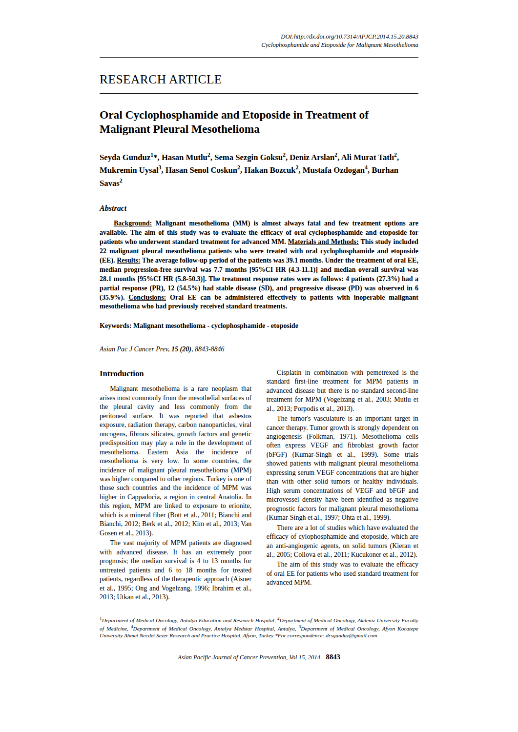DOI:http://dx.doi.org/10.7314/APJCP.2014.15.20.8843
Cyclophosphamide and Etoposide for Malignant Mesothelioma
RESEARCH ARTICLE
Oral Cyclophosphamide and Etoposide in Treatment of Malignant Pleural Mesothelioma
Seyda Gunduz1*, Hasan Mutlu2, Sema Sezgin Goksu2, Deniz Arslan2, Ali Murat Tatlı2, Mukremin Uysal3, Hasan Senol Coskun2, Hakan Bozcuk2, Mustafa Ozdogan4, Burhan Savas2
Abstract
Background: Malignant mesothelioma (MM) is almost always fatal and few treatment options are available. The aim of this study was to evaluate the efficacy of oral cyclophosphamide and etoposide for patients who underwent standard treatment for advanced MM. Materials and Methods: This study included 22 malignant pleural mesothelioma patients who were treated with oral cyclophosphamide and etoposide (EE). Results: The average follow-up period of the patients was 39.1 months. Under the treatment of oral EE, median progression-free survival was 7.7 months [95%CI HR (4.3-11.1)] and median overall survival was 28.1 months [95%CI HR (5.8-50.3)]. The treatment response rates were as follows: 4 patients (27.3%) had a partial response (PR), 12 (54.5%) had stable disease (SD), and progressive disease (PD) was observed in 6 (35.9%). Conclusions: Oral EE can be administered effectively to patients with inoperable malignant mesothelioma who had previously received standard treatments.
Keywords: Malignant mesothelioma - cyclophosphamide - etoposide
Asian Pac J Cancer Prev, 15 (20), 8843-8846
Introduction
Malignant mesothelioma is a rare neoplasm that arises most commonly from the mesothelial surfaces of the pleural cavity and less commonly from the peritoneal surface. It was reported that asbestos exposure, radiation therapy, carbon nanoparticles, viral oncogens, fibrous silicates, growth factors and genetic predisposition may play a role in the development of mesothelioma. Eastern Asia the incidence of mesothelioma is very low. In some countries, the incidence of malignant pleural mesothelioma (MPM) was higher compared to other regions. Turkey is one of those such countries and the incidence of MPM was higher in Cappadocia, a region in central Anatolia. In this region, MPM are linked to exposure to erionite, which is a mineral fiber (Bott et al., 2011; Bianchi and Bianchi, 2012; Berk et al., 2012; Kim et al., 2013; Van Gosen et al., 2013).
The vast majority of MPM patients are diagnosed with advanced disease. It has an extremely poor prognosis; the median survival is 4 to 13 months for untreated patients and 6 to 18 months for treated patients, regardless of the therapeutic approach (Aisner et al., 1995; Ong and Vogelzang, 1996; Ibrahim et al., 2013; Utkan et al., 2013).
Cisplatin in combination with pemetrexed is the standard first-line treatment for MPM patients in advanced disease but there is no standard second-line treatment for MPM (Vogelzang et al., 2003; Mutlu et al., 2013; Porpodis et al., 2013).
The tumor's vasculature is an important target in cancer therapy. Tumor growth is strongly dependent on angiogenesis (Folkman, 1971). Mesothelioma cells often express VEGF and fibroblast growth factor (bFGF) (Kumar-Singh et al., 1999). Some trials showed patients with malignant pleural mesothelioma expressing serum VEGF concentrations that are higher than with other solid tumors or healthy individuals. High serum concentrations of VEGF and bFGF and microvessel density have been identified as negative prognostic factors for malignant pleural mesothelioma (Kumar-Singh et al., 1997; Ohta et al., 1999).
There are a lot of studies which have evaluated the efficacy of cylophosphamide and etoposide, which are an anti-angiogenic agents, on solid tumors (Kieran et al., 2005; Collova et al., 2011; Kucukoner et al., 2012).
The aim of this study was to evaluate the efficacy of oral EE for patients who used standard treatment for advanced MPM.
1Department of Medical Oncology, Antalya Education and Research Hospital, 2Department of Medical Oncology, Akdeniz University Faculty of Medicine, 4Department of Medical Oncology, Antalya Medstar Hospital, Antalya, 3Department of Medical Oncology, Afyon Kocatepe University Ahmet Necdet Sezer Research and Practice Hospital, Afyon, Turkey *For correspondence: drsgunduz@gmail.com
Asian Pacific Journal of Cancer Prevention, Vol 15, 2014 8843